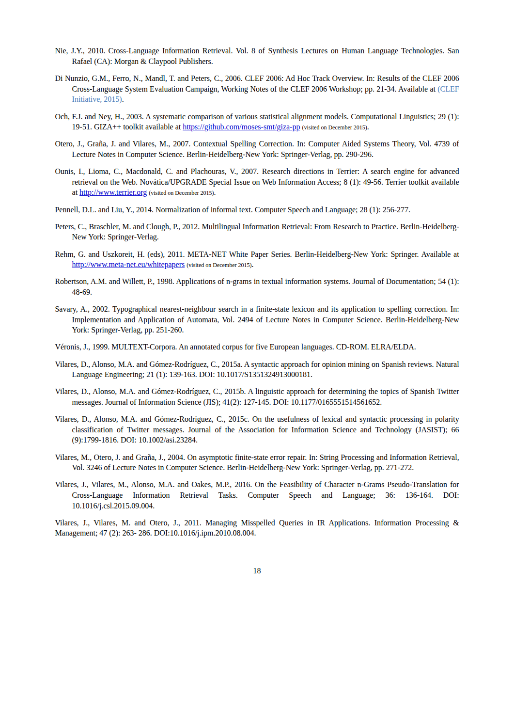Nie, J.Y., 2010. Cross-Language Information Retrieval. Vol. 8 of Synthesis Lectures on Human Language Technologies. San Rafael (CA): Morgan & Claypool Publishers.
Di Nunzio, G.M., Ferro, N., Mandl, T. and Peters, C., 2006. CLEF 2006: Ad Hoc Track Overview. In: Results of the CLEF 2006 Cross-Language System Evaluation Campaign, Working Notes of the CLEF 2006 Workshop; pp. 21-34. Available at (CLEF Initiative, 2015).
Och, F.J. and Ney, H., 2003. A systematic comparison of various statistical alignment models. Computational Linguistics; 29 (1): 19-51. GIZA++ toolkit available at https://github.com/moses-smt/giza-pp (visited on December 2015).
Otero, J., Graña, J. and Vilares, M., 2007. Contextual Spelling Correction. In: Computer Aided Systems Theory, Vol. 4739 of Lecture Notes in Computer Science. Berlin-Heidelberg-New York: Springer-Verlag, pp. 290-296.
Ounis, I., Lioma, C., Macdonald, C. and Plachouras, V., 2007. Research directions in Terrier: A search engine for advanced retrieval on the Web. Novática/UPGRADE Special Issue on Web Information Access; 8 (1): 49-56. Terrier toolkit available at http://www.terrier.org (visited on December 2015).
Pennell, D.L. and Liu, Y., 2014. Normalization of informal text. Computer Speech and Language; 28 (1): 256-277.
Peters, C., Braschler, M. and Clough, P., 2012. Multilingual Information Retrieval: From Research to Practice. Berlin-Heidelberg-New York: Springer-Verlag.
Rehm, G. and Uszkoreit, H. (eds), 2011. META-NET White Paper Series. Berlin-Heidelberg-New York: Springer. Available at http://www.meta-net.eu/whitepapers (visited on December 2015).
Robertson, A.M. and Willett, P., 1998. Applications of n-grams in textual information systems. Journal of Documentation; 54 (1): 48-69.
Savary, A., 2002. Typographical nearest-neighbour search in a finite-state lexicon and its application to spelling correction. In: Implementation and Application of Automata, Vol. 2494 of Lecture Notes in Computer Science. Berlin-Heidelberg-New York: Springer-Verlag, pp. 251-260.
Véronis, J., 1999. MULTEXT-Corpora. An annotated corpus for five European languages. CD-ROM. ELRA/ELDA.
Vilares, D., Alonso, M.A. and Gómez-Rodríguez, C., 2015a. A syntactic approach for opinion mining on Spanish reviews. Natural Language Engineering; 21 (1): 139-163. DOI: 10.1017/S1351324913000181.
Vilares, D., Alonso, M.A. and Gómez-Rodríguez, C., 2015b. A linguistic approach for determining the topics of Spanish Twitter messages. Journal of Information Science (JIS); 41(2): 127-145. DOI: 10.1177/0165551514561652.
Vilares, D., Alonso, M.A. and Gómez-Rodríguez, C., 2015c. On the usefulness of lexical and syntactic processing in polarity classification of Twitter messages. Journal of the Association for Information Science and Technology (JASIST); 66 (9):1799-1816. DOI: 10.1002/asi.23284.
Vilares, M., Otero, J. and Graña, J., 2004. On asymptotic finite-state error repair. In: String Processing and Information Retrieval, Vol. 3246 of Lecture Notes in Computer Science. Berlin-Heidelberg-New York: Springer-Verlag, pp. 271-272.
Vilares, J., Vilares, M., Alonso, M.A. and Oakes, M.P., 2016. On the Feasibility of Character n-Grams Pseudo-Translation for Cross-Language Information Retrieval Tasks. Computer Speech and Language; 36: 136-164. DOI: 10.1016/j.csl.2015.09.004.
Vilares, J., Vilares, M. and Otero, J., 2011. Managing Misspelled Queries in IR Applications. Information Processing & Management; 47 (2): 263- 286. DOI:10.1016/j.ipm.2010.08.004.
18